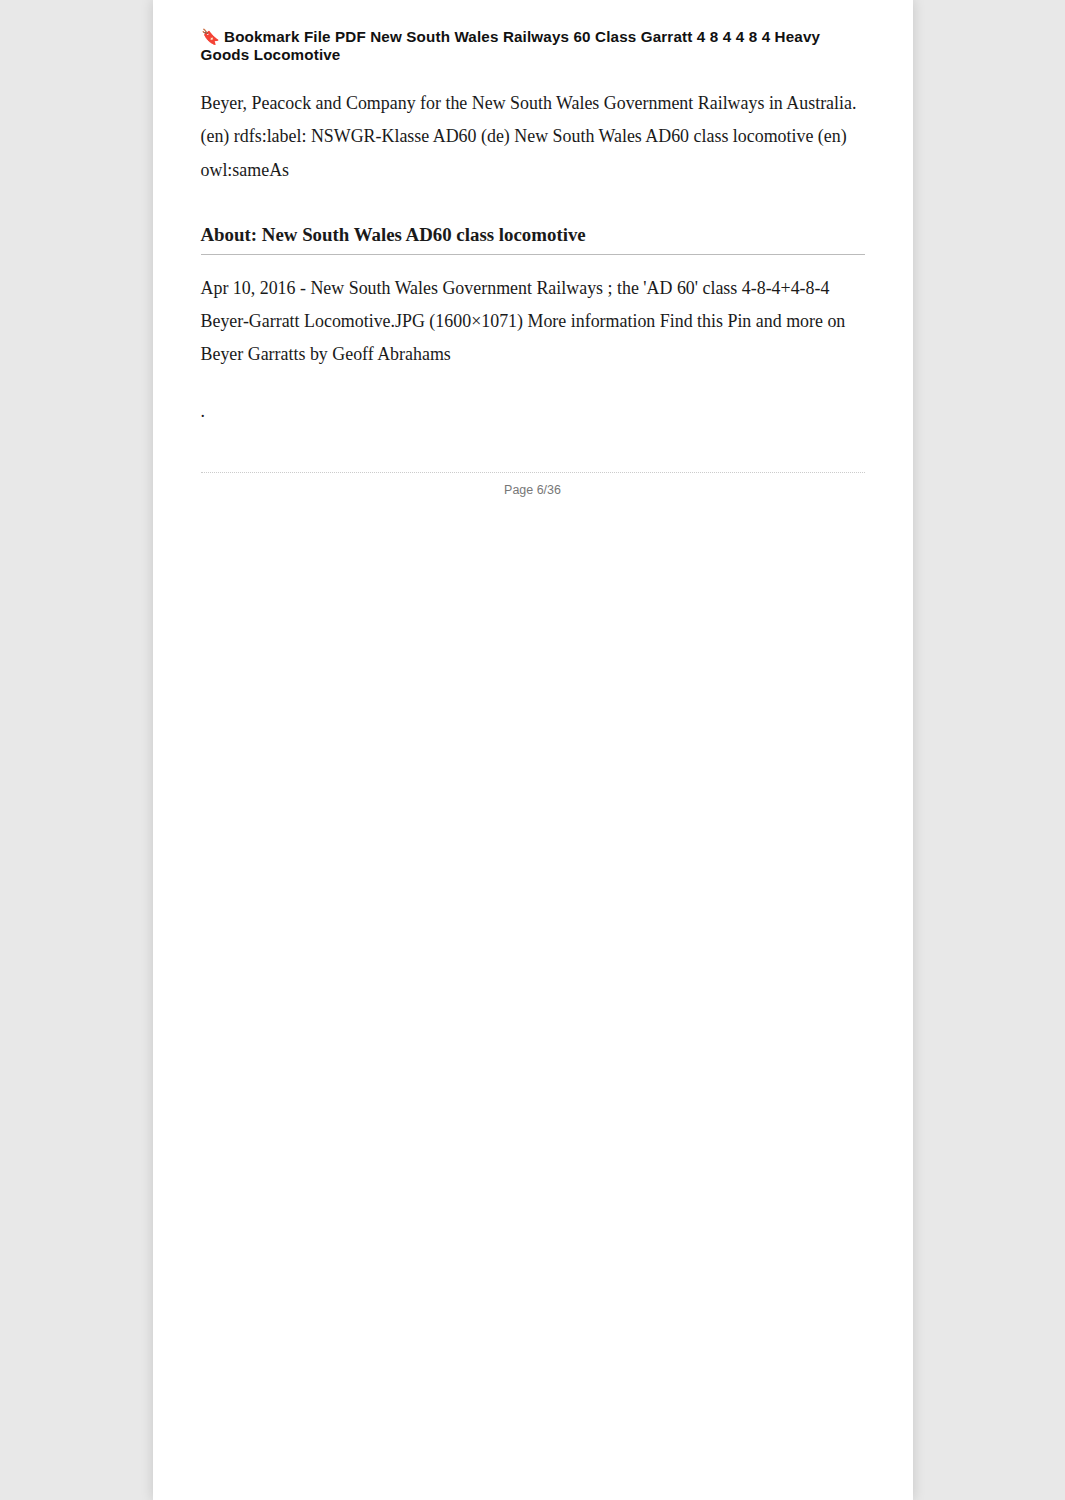🔖 Bookmark File PDF New South Wales Railways 60 Class Garratt 4 8 4 4 8 4 Heavy Goods Locomotive
Beyer, Peacock and Company for the New South Wales Government Railways in Australia. (en) rdfs:label: NSWGR-Klasse AD60 (de) New South Wales AD60 class locomotive (en) owl:sameAs
About: New South Wales AD60 class locomotive
Apr 10, 2016 - New South Wales Government Railways ; the 'AD 60' class 4-8-4+4-8-4 Beyer-Garratt Locomotive.JPG (1600×1071) More information Find this Pin and more on Beyer Garratts by Geoff Abrahams
.
Page 6/36